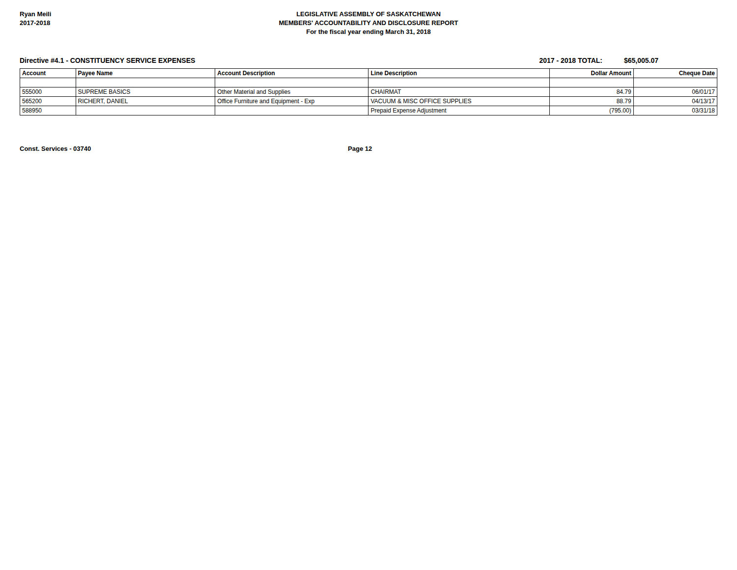Ryan Meili
2017-2018
LEGISLATIVE ASSEMBLY OF SASKATCHEWAN
MEMBERS' ACCOUNTABILITY AND DISCLOSURE REPORT
For the fiscal year ending March 31, 2018
Directive #4.1 - CONSTITUENCY SERVICE EXPENSES
2017 - 2018 TOTAL: $65,005.07
| Account | Payee Name | Account Description | Line Description | Dollar Amount | Cheque Date |
| --- | --- | --- | --- | --- | --- |
| 555000 | SUPREME BASICS | Other Material and Supplies | CHAIRMAT | 84.79 | 06/01/17 |
| 565200 | RICHERT, DANIEL | Office Furniture and Equipment - Exp | VACUUM & MISC OFFICE SUPPLIES | 88.79 | 04/13/17 |
| 588950 | | | Prepaid Expense Adjustment | (795.00) | 03/31/18 |
Const. Services - 03740
Page 12